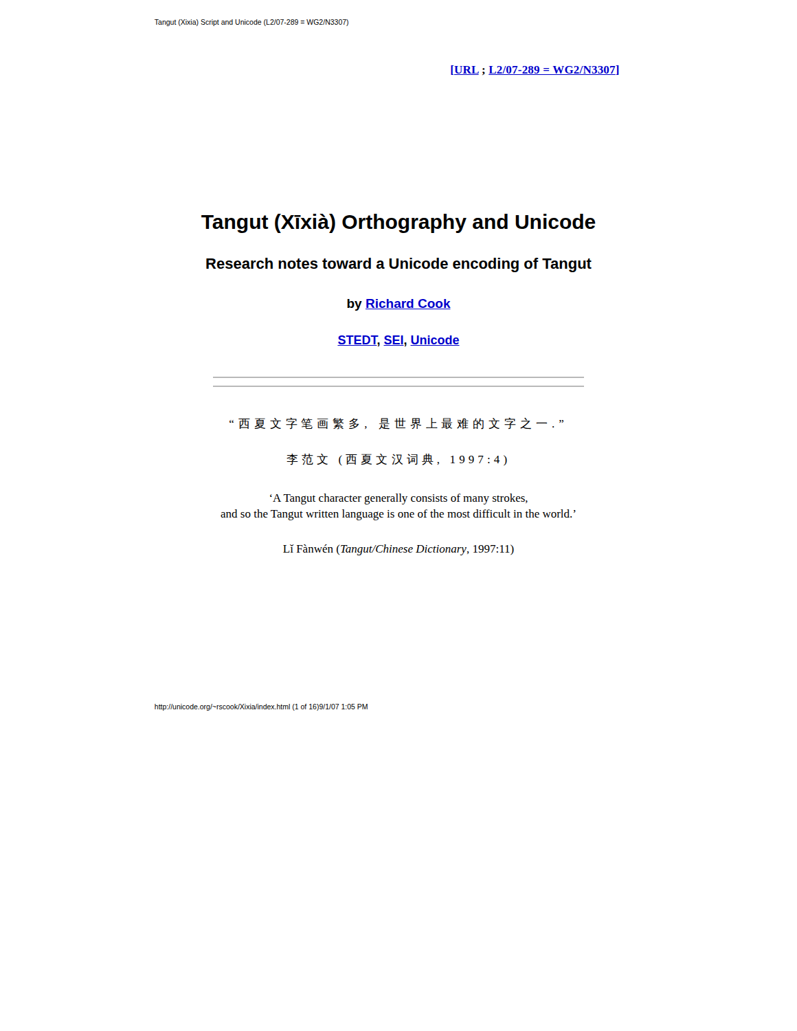Tangut (Xixia) Script and Unicode (L2/07-289 = WG2/N3307)
[URL ; L2/07-289 = WG2/N3307]
𗀀𗀁𗀂𗀃𗀄𗀅𗀆
Tangut (Xīxià) Orthography and Unicode
Research notes toward a Unicode encoding of Tangut
by Richard Cook
STEDT, SEI, Unicode
“西夏文字笔画繁多, 是世界上最难的文字之一.”
李范文 (西夏文汉词典, 1997:4)
‘A Tangut character generally consists of many strokes,
and so the Tangut written language is one of the most difficult in the world.’
Lǐ Fànwén (Tangut/Chinese Dictionary, 1997:11)
http://unicode.org/~rscook/Xixia/index.html (1 of 16)9/1/07 1:05 PM